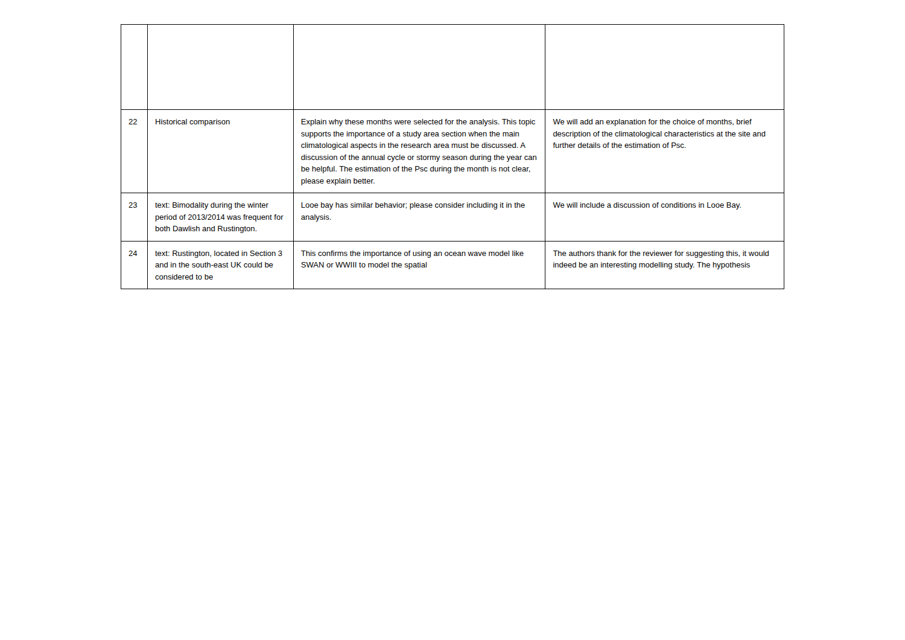| 22 | Historical comparison | Explain why these months were selected for the analysis. This topic supports the importance of a study area section when the main climatological aspects in the research area must be discussed. A discussion of the annual cycle or stormy season during the year can be helpful. The estimation of the Psc during the month is not clear, please explain better. | We will add an explanation for the choice of months, brief description of the climatological characteristics at the site and further details of the estimation of Psc. |
| 23 | text: Bimodality during the winter period of 2013/2014 was frequent for both Dawlish and Rustington. | Looe bay has similar behavior; please consider including it in the analysis. | We will include a discussion of conditions in Looe Bay. |
| 24 | text: Rustington, located in Section 3 and in the south-east UK could be considered to be | This confirms the importance of using an ocean wave model like SWAN or WWIII to model the spatial | The authors thank for the reviewer for suggesting this, it would indeed be an interesting modelling study. The hypothesis |